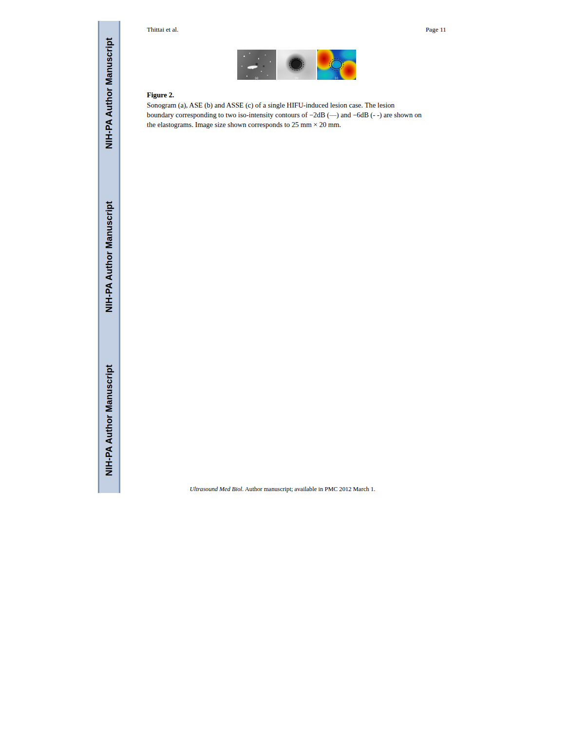NIH-PA Author Manuscript
NIH-PA Author Manuscript
NIH-PA Author Manuscript
Thittai et al.
Page 11
(a)
(b)
(c)
Figure 2. Sonogram (a), ASE (b) and ASSE (c) of a single HIFU-induced lesion case. The lesion boundary corresponding to two iso-intensity contours of −2dB (—) and −6dB (- -) are shown on the elastograms. Image size shown corresponds to 25 mm × 20 mm.
Ultrasound Med Biol. Author manuscript; available in PMC 2012 March 1.